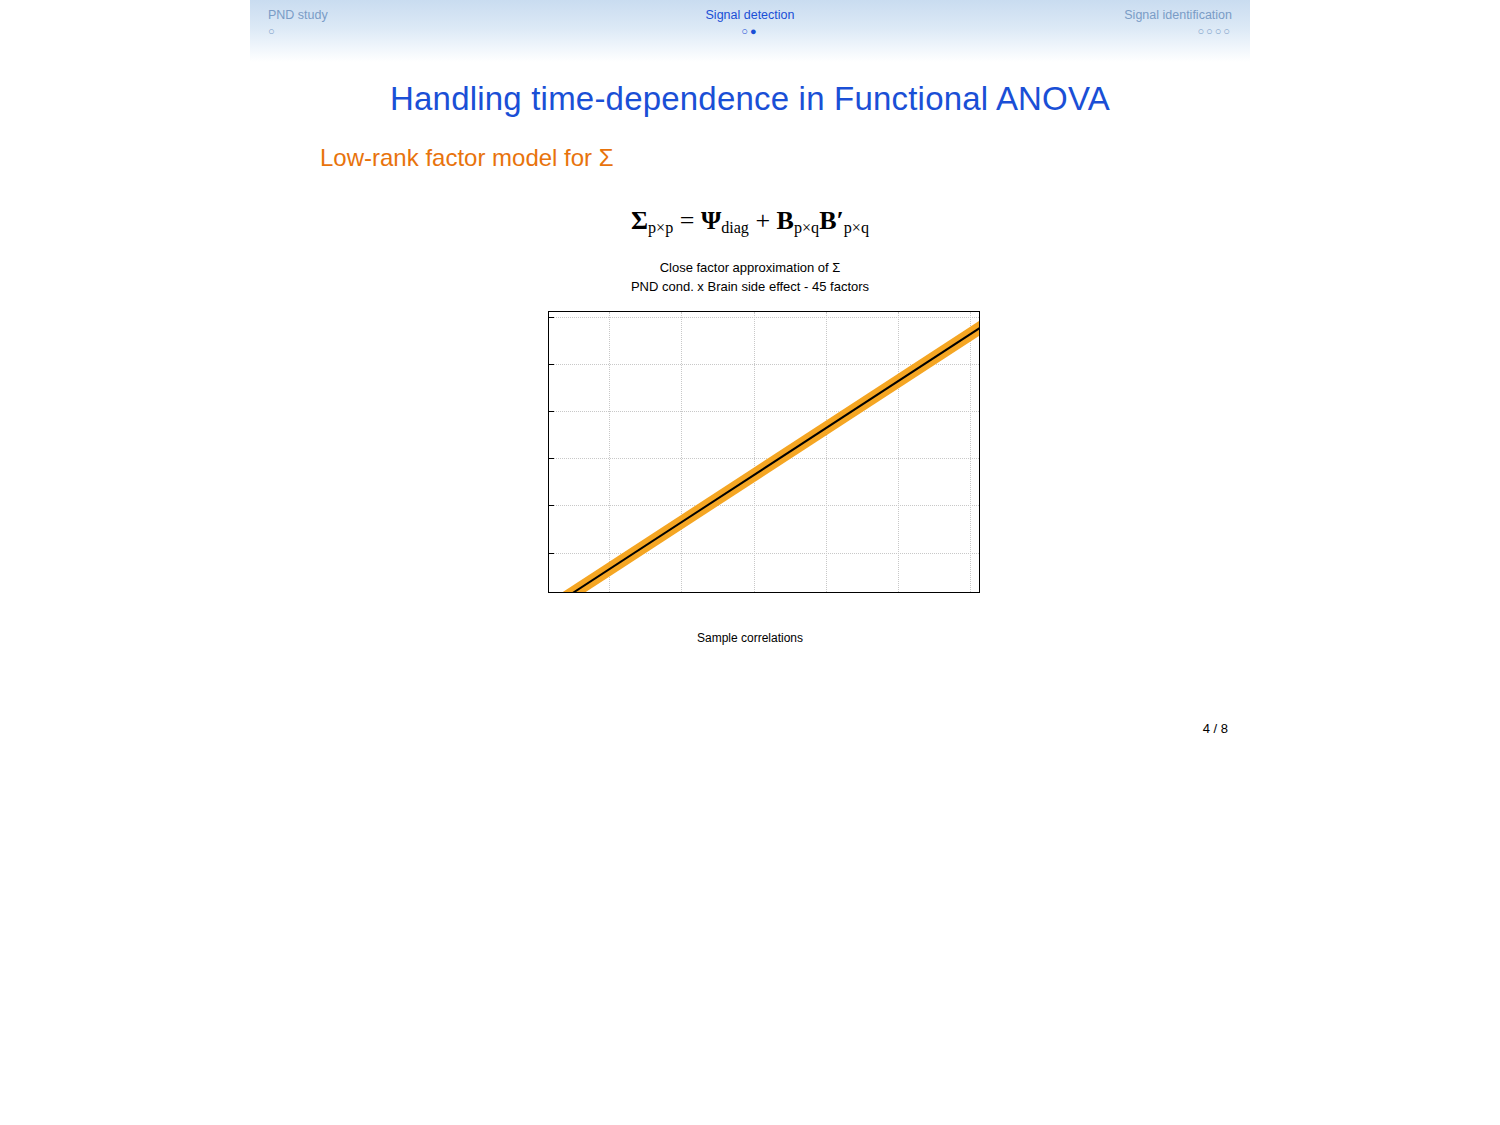PND study ○
Signal detection ○●
Signal identification ○○○○
Handling time-dependence in Functional ANOVA
Low-rank factor model for Σ
Σp×p = Ψdiag + Bp×qB′p×q
Close factor approximation of Σ
PND cond. x Brain side effect - 45 factors
45-factor approximated correlations
0.0
0.2
0.4
0.6
0.8
1.0
0.0
0.2
0.4
0.6
0.8
1.0
Sample correlations
4 / 8